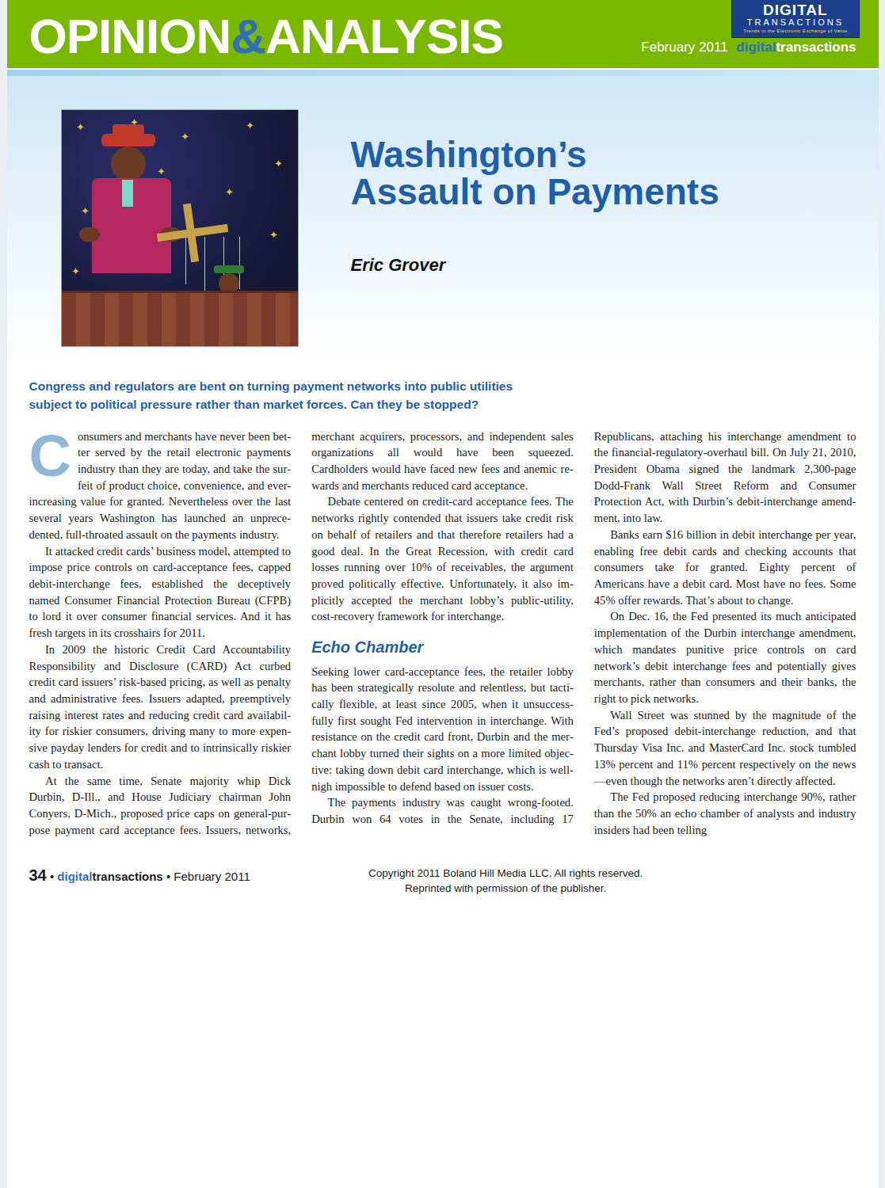OPINION&ANALYSIS
February 2011 digitaltransactions
DIGITAL
TRANSACTIONS
Trends in the Electronic Exchange of Value
✦ ✦ ✦ ✦ ✦ ✦ ✦ ✦ ✦ ✦
Washington’s
Assault on Payments
Eric Grover
Congress and regulators are bent on turning payment networks into public utilities subject to political pressure rather than market forces. Can they be stopped?
Consumers and merchants have never been better served by the retail electronic payments industry than they are today, and take the surfeit of product choice, convenience, and ever-increasing value for granted. Nevertheless over the last several years Washington has launched an unprecedented, full-throated assault on the payments industry.
It attacked credit cards’ business model, attempted to impose price controls on card-acceptance fees, capped debit-interchange fees, established the deceptively named Consumer Financial Protection Bureau (CFPB) to lord it over consumer financial services. And it has fresh targets in its crosshairs for 2011.
In 2009 the historic Credit Card Accountability Responsibility and Disclosure (CARD) Act curbed credit card issuers’ risk-based pricing, as well as penalty and administrative fees. Issuers adapted, preemptively raising interest rates and reducing credit card availability for riskier consumers, driving many to more expensive payday lenders for credit and to intrinsically riskier cash to transact.
At the same time, Senate majority whip Dick Durbin, D-Ill., and House Judiciary chairman John Conyers, D-Mich., proposed price caps on general-purpose payment card acceptance fees. Issuers, networks, merchant acquirers, processors, and independent sales organizations all would have been squeezed. Cardholders would have faced new fees and anemic rewards and merchants reduced card acceptance.
Debate centered on credit-card acceptance fees. The networks rightly contended that issuers take credit risk on behalf of retailers and that therefore retailers had a good deal. In the Great Recession, with credit card losses running over 10% of receivables, the argument proved politically effective. Unfortunately, it also implicitly accepted the merchant lobby’s public-utility, cost-recovery framework for interchange.
Echo Chamber
Seeking lower card-acceptance fees, the retailer lobby has been strategically resolute and relentless, but tactically flexible, at least since 2005, when it unsuccessfully first sought Fed intervention in interchange. With resistance on the credit card front, Durbin and the merchant lobby turned their sights on a more limited objective: taking down debit card interchange, which is well-nigh impossible to defend based on issuer costs.
The payments industry was caught wrong-footed. Durbin won 64 votes in the Senate, including 17 Republicans, attaching his interchange amendment to the financial-regulatory-overhaul bill. On July 21, 2010, President Obama signed the landmark 2,300-page Dodd-Frank Wall Street Reform and Consumer Protection Act, with Durbin’s debit-interchange amendment, into law.
Banks earn $16 billion in debit interchange per year, enabling free debit cards and checking accounts that consumers take for granted. Eighty percent of Americans have a debit card. Most have no fees. Some 45% offer rewards. That’s about to change.
On Dec. 16, the Fed presented its much anticipated implementation of the Durbin interchange amendment, which mandates punitive price controls on card network’s debit interchange fees and potentially gives merchants, rather than consumers and their banks, the right to pick networks.
Wall Street was stunned by the magnitude of the Fed’s proposed debit-interchange reduction, and that Thursday Visa Inc. and MasterCard Inc. stock tumbled 13% percent and 11% percent respectively on the news—even though the networks aren’t directly affected.
The Fed proposed reducing interchange 90%, rather than the 50% an echo chamber of analysts and industry insiders had been telling
34 • digitaltransactions • February 2011
Copyright 2011 Boland Hill Media LLC. All rights reserved.
Reprinted with permission of the publisher.